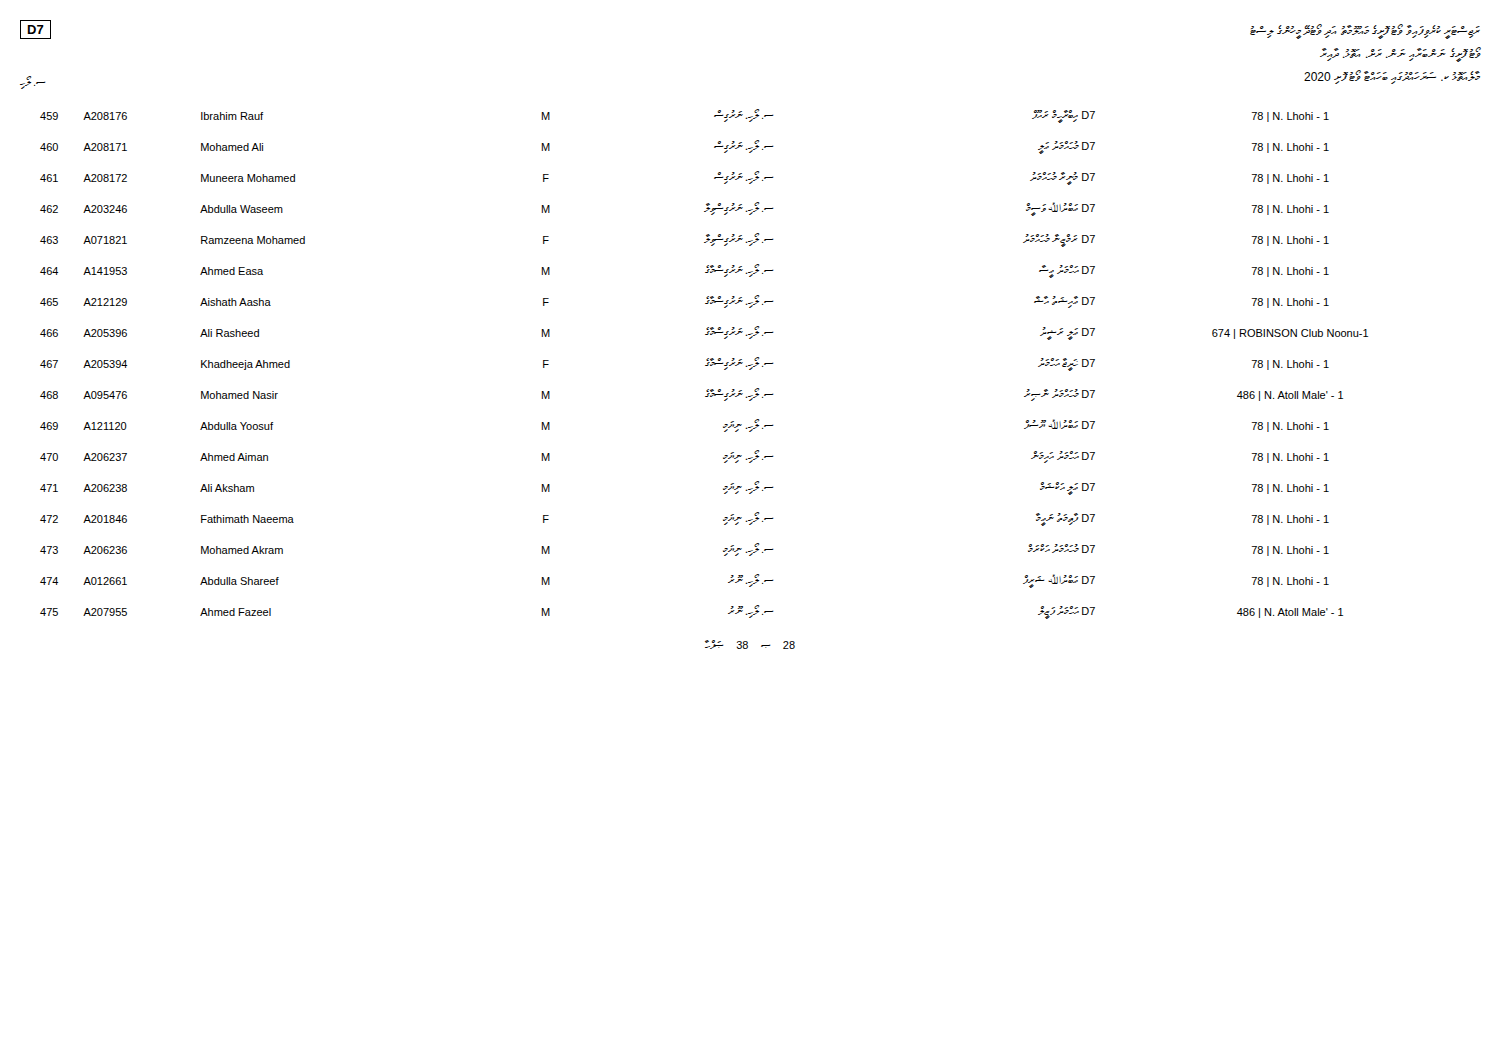D7
ރަޖިސްޓަރީ ކުރެވިފައިވާ ވޯޓު ފޮށީގެ މައުލޫމާތު އަދި ވޯޓުދޭ މީހުންގެ ލިސްޓު
ވޯޓު ފޮށީގެ ނަންބަރާއި ނަން، ރަށް، އަތޮޅު، ދާއިރާ
މާލެއަތޮޅު ކ. ސަރަހައްދުގައި ބަހައްޓާ ވޯޓު ފޮށި 2020
ސ. ލޯހި
| 459 | A208176 | Ibrahim Rauf | M | ސ. ލޯހި، ނަރުގިސް | D7 އިބްރާހީމް ރައޫފް | 78 / N. Lhohi - 1 |
| 460 | A208171 | Mohamed Ali | M | ސ. ލޯހި، ނަރުގިސް | D7 މުޙައްމަދު ޢަލީ | 78 / N. Lhohi - 1 |
| 461 | A208172 | Muneera Mohamed | F | ސ. ލޯހި، ނަރުގިސް | D7 މުނީރާ މުޙައްމަދު | 78 / N. Lhohi - 1 |
| 462 | A203246 | Abdulla Waseem | M | ސ. ލޯހި، ނަރުގިސްވިލާ | D7 ޢަބްދުﷲ ވަސީމް | 78 / N. Lhohi - 1 |
| 463 | A071821 | Ramzeena Mohamed | F | ސ. ލޯހި، ނަރުގިސްވިލާ | D7 ރަމްޒީނާ މުޙައްމަދު | 78 / N. Lhohi - 1 |
| 464 | A141953 | Ahmed Easa | M | ސ. ލޯހި، ނަރުގިސްމާގެ | D7 އަޙްމަދު ޢީސާ | 78 / N. Lhohi - 1 |
| 465 | A212129 | Aishath Aasha | F | ސ. ލޯހި، ނަރުގިސްމާގެ | D7 ޢާއިޝަތު އާޝާ | 78 / N. Lhohi - 1 |
| 466 | A205396 | Ali Rasheed | M | ސ. ލޯހި، ނަރުގިސްމާގެ | D7 ޢަލީ ރަޝީދު | 674 / ROBINSON Club Noonu-1 |
| 467 | A205394 | Khadheeja Ahmed | F | ސ. ލޯހި، ނަރުގިސްމާގެ | D7 ޚަދީޖާ އަޙްމަދު | 78 / N. Lhohi - 1 |
| 468 | A095476 | Mohamed Nasir | M | ސ. ލޯހި، ނަރުގިސްމާގެ | D7 މުޙައްމަދު ނާޞިރު | 486 / N. Atoll Male' - 1 |
| 469 | A121120 | Abdulla Yoosuf | M | ސ. ލޯހި، ނިޔަމި | D7 ޢަބްދުﷲ ޔޫސުފް | 78 / N. Lhohi - 1 |
| 470 | A206237 | Ahmed Aiman | M | ސ. ލޯހި، ނިޔަމި | D7 އަޙްމަދު އައިމަން | 78 / N. Lhohi - 1 |
| 471 | A206238 | Ali Aksham | M | ސ. ލޯހި، ނިޔަމި | D7 ޢަލީ އަކްޝަމް | 78 / N. Lhohi - 1 |
| 472 | A201846 | Fathimath Naeema | F | ސ. ލޯހި، ނިޔަމި | D7 ފާޠިމަތު ނަޢީމާ | 78 / N. Lhohi - 1 |
| 473 | A206236 | Mohamed Akram | M | ސ. ލޯހި، ނިޔަމި | D7 މުޙައްމަދު އަކްރަމް | 78 / N. Lhohi - 1 |
| 474 | A012661 | Abdulla Shareef | M | ސ. ލޯހި، ނޫރު | D7 ޢަބްދުﷲ ޝަރީފް | 78 / N. Lhohi - 1 |
| 475 | A207955 | Ahmed Fazeel | M | ސ. ލޯހި، ނޫރު | D7 އަޙްމަދު ފަޒީލް | 486 / N. Atoll Male' - 1 |
28 ޞ 38 ޞަފްޙާ